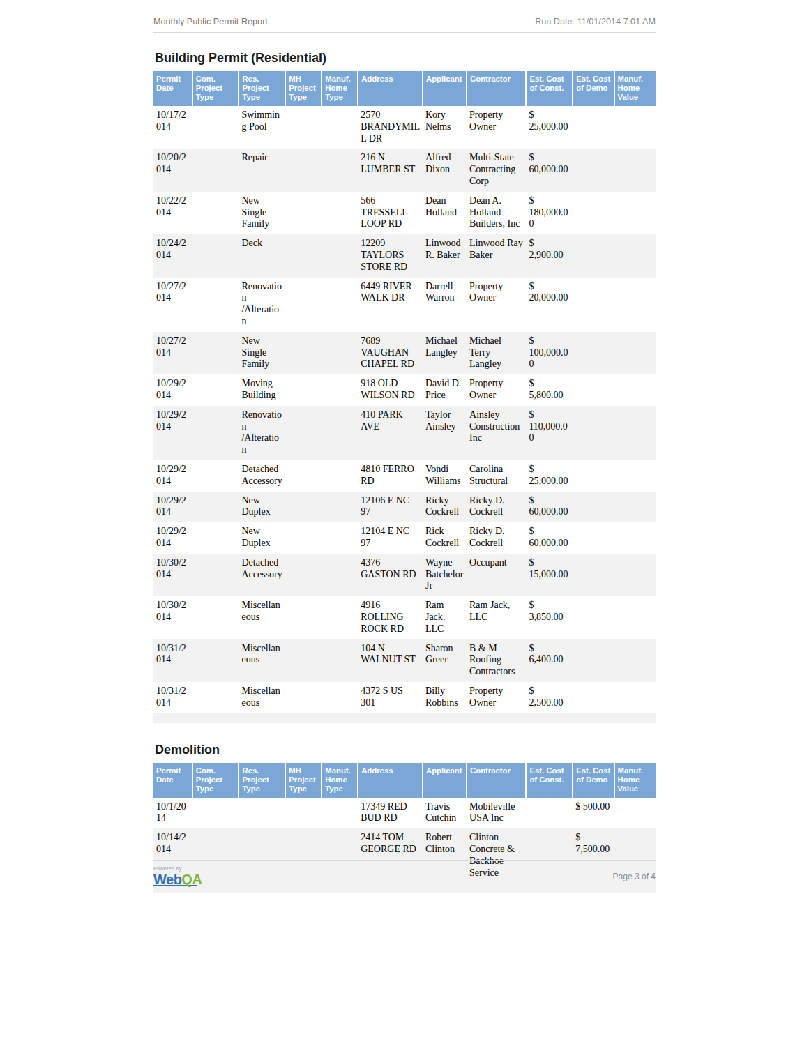Monthly Public Permit Report
Run Date: 11/01/2014 7:01 AM
Building Permit (Residential)
| Permit Date | Com. Project Type | Res. Project Type | MH Project Type | Manuf. Home Type | Address | Applicant | Contractor | Est. Cost of Const. | Est. Cost of Demo | Manuf. Home Value |
| --- | --- | --- | --- | --- | --- | --- | --- | --- | --- | --- |
| 10/17/2014 | | Swimming Pool | | | 2570 BRANDYMILL DR | Kory Nelms | Property Owner | $ 25,000.00 | | |
| 10/20/2014 | | Repair | | | 216 N LUMBER ST | Alfred Dixon | Multi-State Contracting Corp | $ 60,000.00 | | |
| 10/22/2014 | | New Single Family | | | 566 TRESSELL LOOP RD | Dean Holland | Dean A. Holland Builders, Inc | $ 180,000.00 | | |
| 10/24/2014 | | Deck | | | 12209 TAYLORS STORE RD | Linwood R. Baker | Linwood Ray Baker | $ 2,900.00 | | |
| 10/27/2014 | | Renovation /Alteration | | | 6449 RIVER WALK DR | Darrell Warron | Property Owner | $ 20,000.00 | | |
| 10/27/2014 | | New Single Family | | | 7689 VAUGHAN CHAPEL RD | Michael Langley | Michael Terry Langley | $ 100,000.00 | | |
| 10/29/2014 | | Moving Building | | | 918 OLD WILSON RD | David D. Price | Property Owner | $ 5,800.00 | | |
| 10/29/2014 | | Renovation /Alteration | | | 410 PARK AVE | Taylor Ainsley | Ainsley Construction Inc | $ 110,000.00 | | |
| 10/29/2014 | | Detached Accessory | | | 4810 FERRO RD | Vondi Williams | Carolina Structural | $ 25,000.00 | | |
| 10/29/2014 | | New Duplex | | | 12106 E NC 97 | Ricky Cockrell | Ricky D. Cockrell | $ 60,000.00 | | |
| 10/29/2014 | | New Duplex | | | 12104 E NC 97 | Rick Cockrell | Ricky D. Cockrell | $ 60,000.00 | | |
| 10/30/2014 | | Detached Accessory | | | 4376 GASTON RD | Wayne Batchelor Jr | Occupant | $ 15,000.00 | | |
| 10/30/2014 | | Miscellaneous | | | 4916 ROLLING ROCK RD | Ram Jack, LLC | Ram Jack, LLC | $ 3,850.00 | | |
| 10/31/2014 | | Miscellaneous | | | 104 N WALNUT ST | Sharon Greer | B & M Roofing Contractors | $ 6,400.00 | | |
| 10/31/2014 | | Miscellaneous | | | 4372 S US 301 | Billy Robbins | Property Owner | $ 2,500.00 | | |
Demolition
| Permit Date | Com. Project Type | Res. Project Type | MH Project Type | Manuf. Home Type | Address | Applicant | Contractor | Est. Cost of Const. | Est. Cost of Demo | Manuf. Home Value |
| --- | --- | --- | --- | --- | --- | --- | --- | --- | --- | --- |
| 10/1/2014 | | | | | 17349 RED BUD RD | Travis Cutchin | Mobileville USA Inc | | $ 500.00 | |
| 10/14/2014 | | | | | 2414 TOM GEORGE RD | Robert Clinton | Clinton Concrete & Backhoe Service | | $ 7,500.00 | |
Powered by Web QA
Page 3 of 4